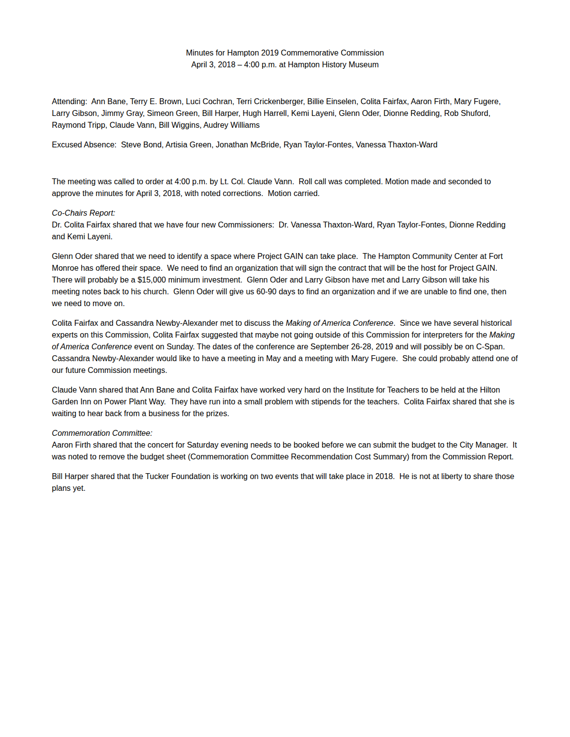Minutes for Hampton 2019 Commemorative Commission
April 3, 2018 – 4:00 p.m. at Hampton History Museum
Attending: Ann Bane, Terry E. Brown, Luci Cochran, Terri Crickenberger, Billie Einselen, Colita Fairfax, Aaron Firth, Mary Fugere, Larry Gibson, Jimmy Gray, Simeon Green, Bill Harper, Hugh Harrell, Kemi Layeni, Glenn Oder, Dionne Redding, Rob Shuford, Raymond Tripp, Claude Vann, Bill Wiggins, Audrey Williams
Excused Absence: Steve Bond, Artisia Green, Jonathan McBride, Ryan Taylor-Fontes, Vanessa Thaxton-Ward
The meeting was called to order at 4:00 p.m. by Lt. Col. Claude Vann. Roll call was completed. Motion made and seconded to approve the minutes for April 3, 2018, with noted corrections. Motion carried.
Co-Chairs Report:
Dr. Colita Fairfax shared that we have four new Commissioners: Dr. Vanessa Thaxton-Ward, Ryan Taylor-Fontes, Dionne Redding and Kemi Layeni.
Glenn Oder shared that we need to identify a space where Project GAIN can take place. The Hampton Community Center at Fort Monroe has offered their space. We need to find an organization that will sign the contract that will be the host for Project GAIN. There will probably be a $15,000 minimum investment. Glenn Oder and Larry Gibson have met and Larry Gibson will take his meeting notes back to his church. Glenn Oder will give us 60-90 days to find an organization and if we are unable to find one, then we need to move on.
Colita Fairfax and Cassandra Newby-Alexander met to discuss the Making of America Conference. Since we have several historical experts on this Commission, Colita Fairfax suggested that maybe not going outside of this Commission for interpreters for the Making of America Conference event on Sunday. The dates of the conference are September 26-28, 2019 and will possibly be on C-Span. Cassandra Newby-Alexander would like to have a meeting in May and a meeting with Mary Fugere. She could probably attend one of our future Commission meetings.
Claude Vann shared that Ann Bane and Colita Fairfax have worked very hard on the Institute for Teachers to be held at the Hilton Garden Inn on Power Plant Way. They have run into a small problem with stipends for the teachers. Colita Fairfax shared that she is waiting to hear back from a business for the prizes.
Commemoration Committee:
Aaron Firth shared that the concert for Saturday evening needs to be booked before we can submit the budget to the City Manager. It was noted to remove the budget sheet (Commemoration Committee Recommendation Cost Summary) from the Commission Report.
Bill Harper shared that the Tucker Foundation is working on two events that will take place in 2018. He is not at liberty to share those plans yet.